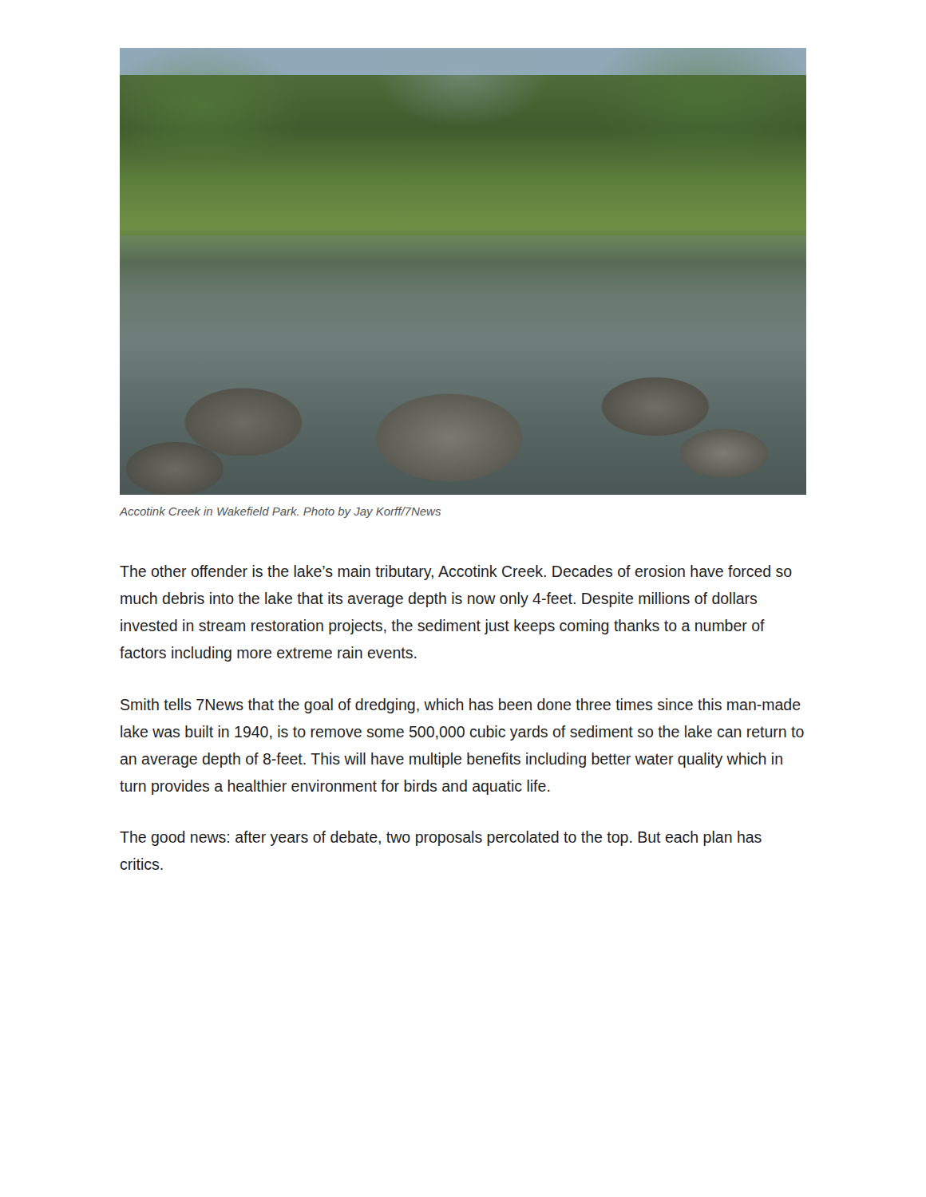Accotink Creek in Wakefield Park. Photo by Jay Korff/7News
The other offender is the lake’s main tributary, Accotink Creek. Decades of erosion have forced so much debris into the lake that its average depth is now only 4-feet. Despite millions of dollars invested in stream restoration projects, the sediment just keeps coming thanks to a number of factors including more extreme rain events.
Smith tells 7News that the goal of dredging, which has been done three times since this man-made lake was built in 1940, is to remove some 500,000 cubic yards of sediment so the lake can return to an average depth of 8-feet. This will have multiple benefits including better water quality which in turn provides a healthier environment for birds and aquatic life.
The good news: after years of debate, two proposals percolated to the top. But each plan has critics.